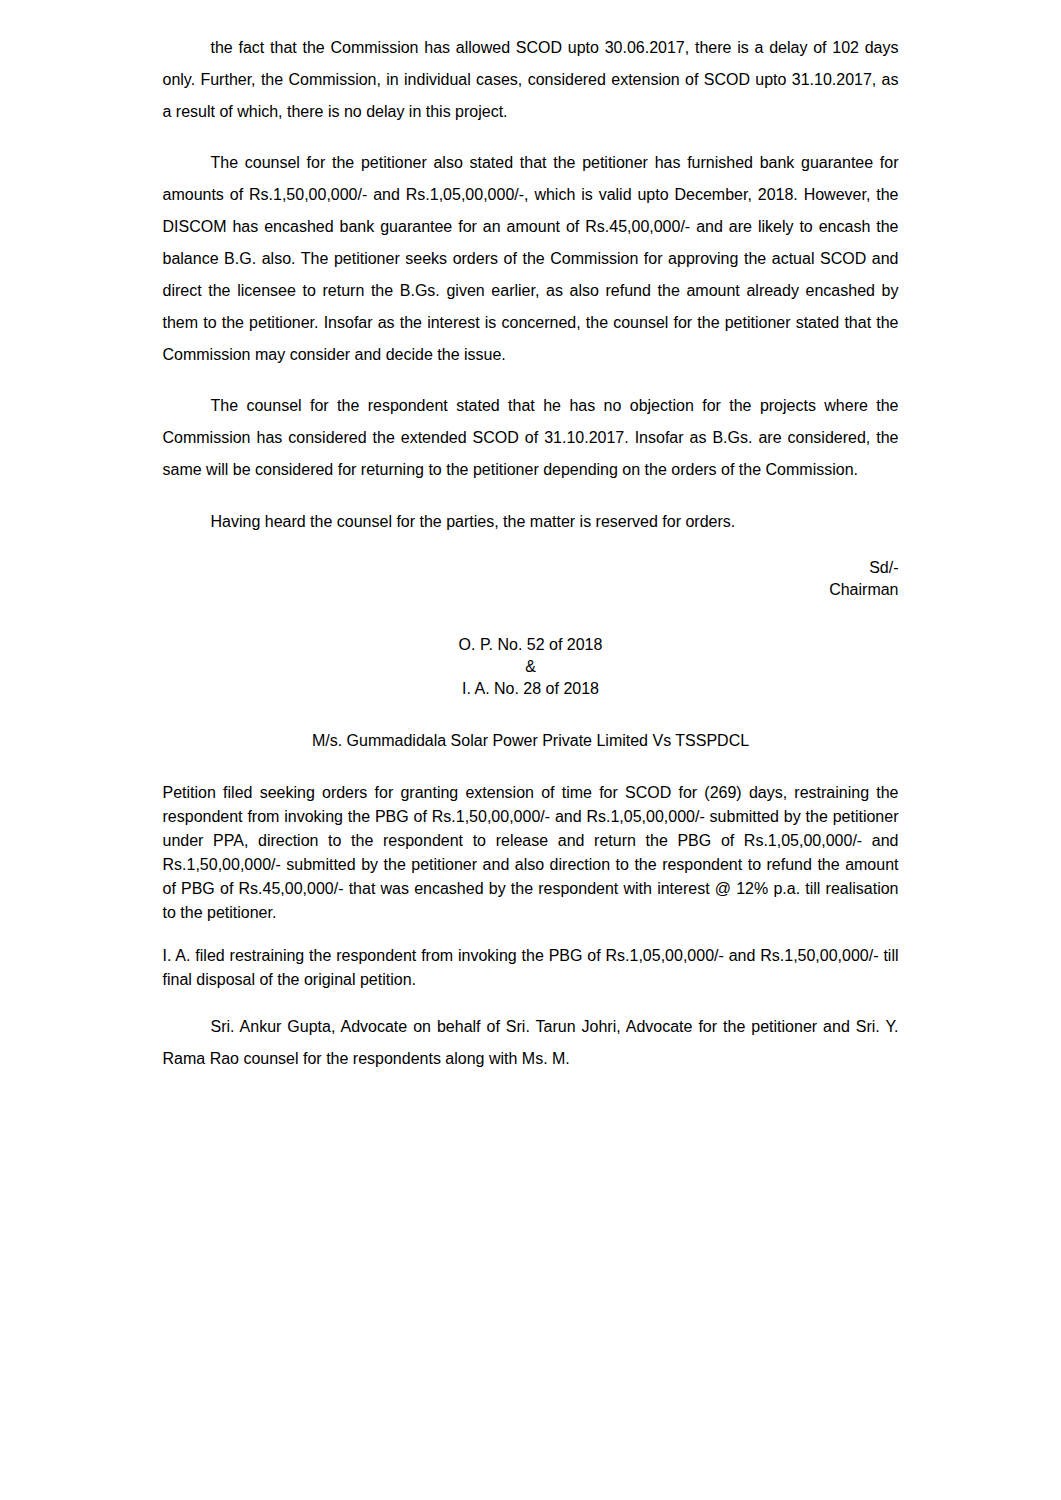the fact that the Commission has allowed SCOD upto 30.06.2017, there is a delay of 102 days only. Further, the Commission, in individual cases, considered extension of SCOD upto 31.10.2017, as a result of which, there is no delay in this project.
The counsel for the petitioner also stated that the petitioner has furnished bank guarantee for amounts of Rs.1,50,00,000/- and Rs.1,05,00,000/-, which is valid upto December, 2018. However, the DISCOM has encashed bank guarantee for an amount of Rs.45,00,000/- and are likely to encash the balance B.G. also. The petitioner seeks orders of the Commission for approving the actual SCOD and direct the licensee to return the B.Gs. given earlier, as also refund the amount already encashed by them to the petitioner. Insofar as the interest is concerned, the counsel for the petitioner stated that the Commission may consider and decide the issue.
The counsel for the respondent stated that he has no objection for the projects where the Commission has considered the extended SCOD of 31.10.2017. Insofar as B.Gs. are considered, the same will be considered for returning to the petitioner depending on the orders of the Commission.
Having heard the counsel for the parties, the matter is reserved for orders.
Sd/-
Chairman
O. P. No. 52 of 2018
&
I. A. No. 28 of 2018
M/s. Gummadidala Solar Power Private Limited Vs TSSPDCL
Petition filed seeking orders for granting extension of time for SCOD for (269) days, restraining the respondent from invoking the PBG of Rs.1,50,00,000/- and Rs.1,05,00,000/- submitted by the petitioner under PPA, direction to the respondent to release and return the PBG of Rs.1,05,00,000/- and Rs.1,50,00,000/- submitted by the petitioner and also direction to the respondent to refund the amount of PBG of Rs.45,00,000/- that was encashed by the respondent with interest @ 12% p.a. till realisation to the petitioner.
I. A. filed restraining the respondent from invoking the PBG of Rs.1,05,00,000/- and Rs.1,50,00,000/- till final disposal of the original petition.
Sri. Ankur Gupta, Advocate on behalf of Sri. Tarun Johri, Advocate for the petitioner and Sri. Y. Rama Rao counsel for the respondents along with Ms. M.